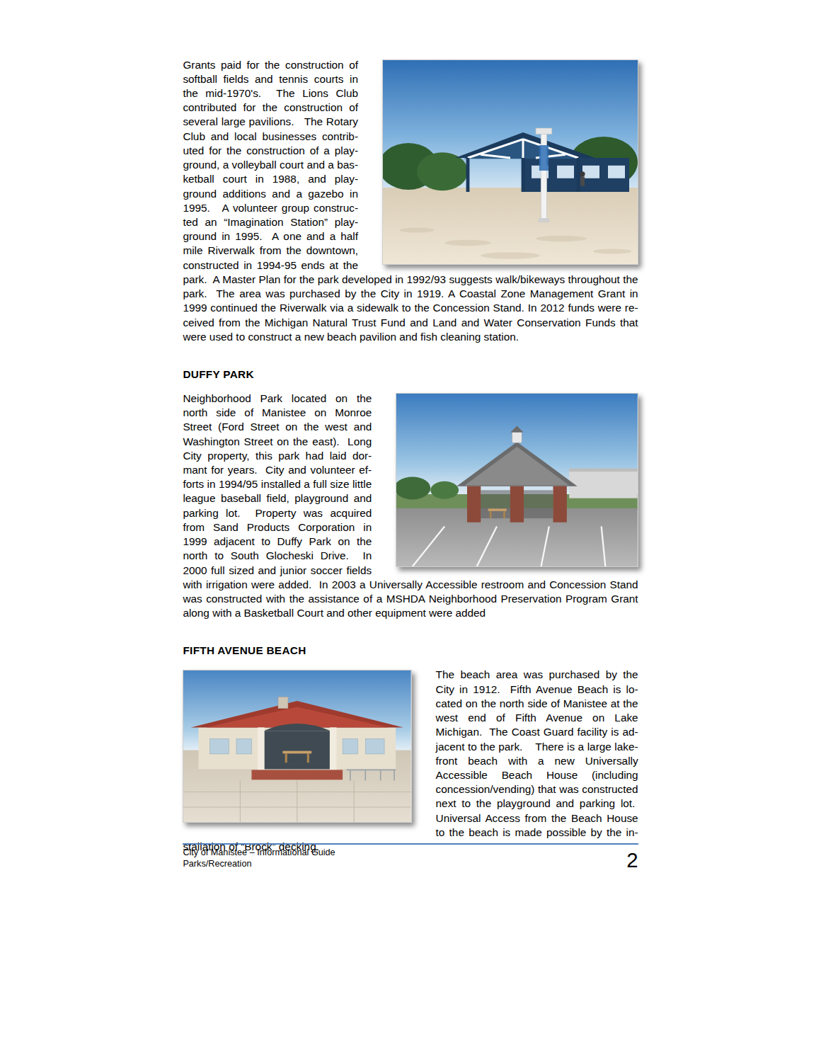Grants paid for the construction of softball fields and tennis courts in the mid-1970's. The Lions Club contributed for the construction of several large pavilions. The Rotary Club and local businesses contributed for the construction of a playground, a volleyball court and a basketball court in 1988, and playground additions and a gazebo in 1995. A volunteer group constructed an “Imagination Station” playground in 1995. A one and a half mile Riverwalk from the downtown, constructed in 1994-95 ends at the park. A Master Plan for the park developed in 1992/93 suggests walk/bikeways throughout the park. The area was purchased by the City in 1919. A Coastal Zone Management Grant in 1999 continued the Riverwalk via a sidewalk to the Concession Stand. In 2012 funds were received from the Michigan Natural Trust Fund and Land and Water Conservation Funds that were used to construct a new beach pavilion and fish cleaning station.
DUFFY PARK
Neighborhood Park located on the north side of Manistee on Monroe Street (Ford Street on the west and Washington Street on the east). Long City property, this park had laid dormant for years. City and volunteer efforts in 1994/95 installed a full size little league baseball field, playground and parking lot. Property was acquired from Sand Products Corporation in 1999 adjacent to Duffy Park on the north to South Glocheski Drive. In 2000 full sized and junior soccer fields with irrigation were added. In 2003 a Universally Accessible restroom and Concession Stand was constructed with the assistance of a MSHDA Neighborhood Preservation Program Grant along with a Basketball Court and other equipment were added
FIFTH AVENUE BEACH
The beach area was purchased by the City in 1912. Fifth Avenue Beach is located on the north side of Manistee at the west end of Fifth Avenue on Lake Michigan. The Coast Guard facility is adjacent to the park. There is a large lakefront beach with a new Universally Accessible Beach House (including concession/vending) that was constructed next to the playground and parking lot. Universal Access from the Beach House to the beach is made possible by the installation of “Brock” decking.
City of Manistee – Informational Guide
Parks/Recreation
2